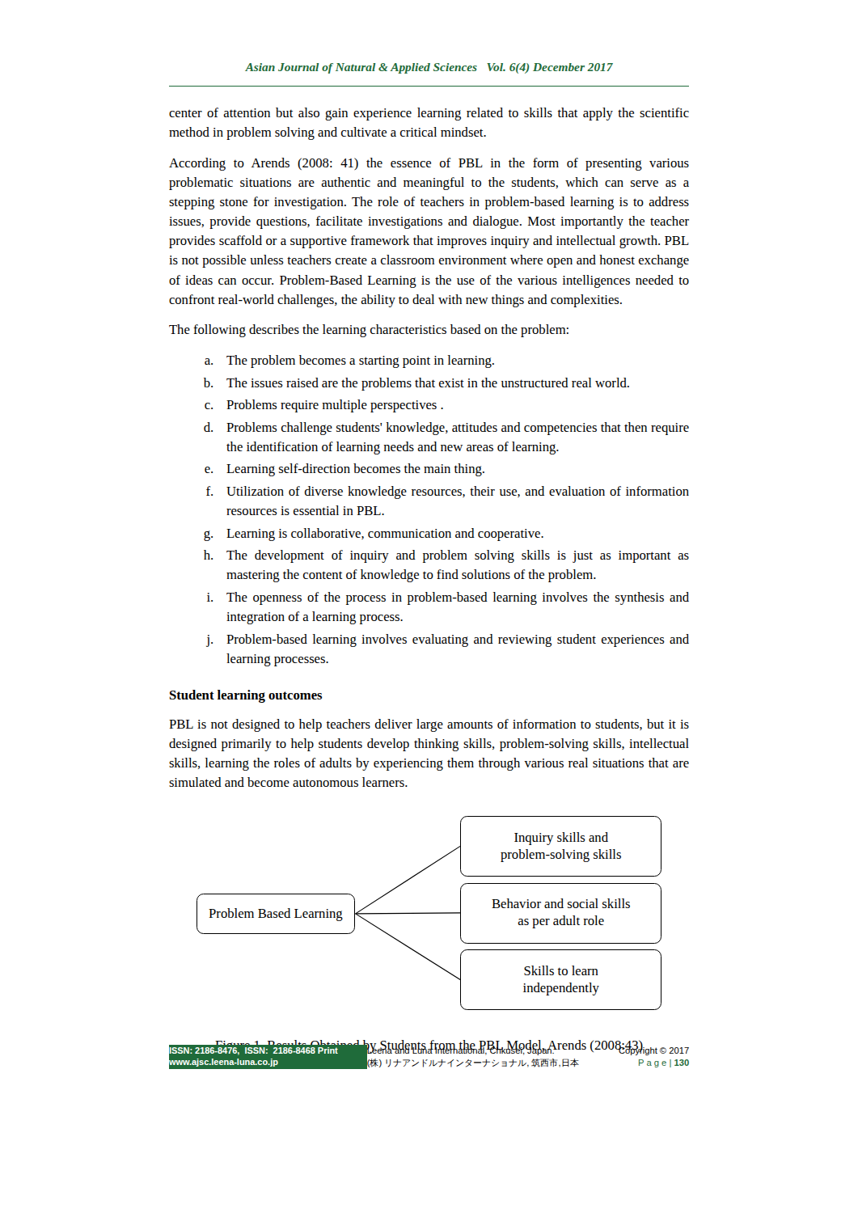Asian Journal of Natural & Applied Sciences Vol. 6(4) December 2017
center of attention but also gain experience learning related to skills that apply the scientific method in problem solving and cultivate a critical mindset.
According to Arends (2008: 41) the essence of PBL in the form of presenting various problematic situations are authentic and meaningful to the students, which can serve as a stepping stone for investigation. The role of teachers in problem-based learning is to address issues, provide questions, facilitate investigations and dialogue. Most importantly the teacher provides scaffold or a supportive framework that improves inquiry and intellectual growth. PBL is not possible unless teachers create a classroom environment where open and honest exchange of ideas can occur. Problem-Based Learning is the use of the various intelligences needed to confront real-world challenges, the ability to deal with new things and complexities.
The following describes the learning characteristics based on the problem:
The problem becomes a starting point in learning.
The issues raised are the problems that exist in the unstructured real world.
Problems require multiple perspectives .
Problems challenge students' knowledge, attitudes and competencies that then require the identification of learning needs and new areas of learning.
Learning self-direction becomes the main thing.
Utilization of diverse knowledge resources, their use, and evaluation of information resources is essential in PBL.
Learning is collaborative, communication and cooperative.
The development of inquiry and problem solving skills is just as important as mastering the content of knowledge to find solutions of the problem.
The openness of the process in problem-based learning involves the synthesis and integration of a learning process.
Problem-based learning involves evaluating and reviewing student experiences and learning processes.
Student learning outcomes
PBL is not designed to help teachers deliver large amounts of information to students, but it is designed primarily to help students develop thinking skills, problem-solving skills, intellectual skills, learning the roles of adults by experiencing them through various real situations that are simulated and become autonomous learners.
Problem Based Learning
Inquiry skills and
problem-solving skills
Behavior and social skills
as per adult role
Skills to learn
independently
Figure 1. Results Obtained by Students from the PBL Model, Arends (2008:43)
| ISSN: 2186-8476, ISSN: 2186-8468 Print www.ajsc.leena-luna.co.jp | Leena and Luna International, Chkusei, Japan. (株) リナアンドルナインターナショナル, 筑西市,日本 | Copyright © 2017 P a g e / 130 |